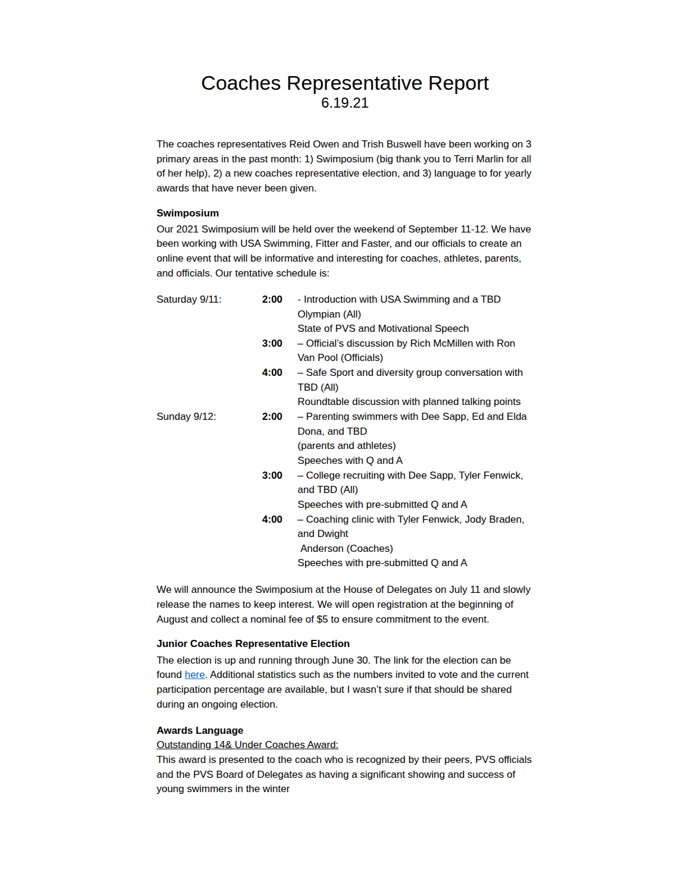Coaches Representative Report
6.19.21
The coaches representatives Reid Owen and Trish Buswell have been working on 3 primary areas in the past month: 1) Swimposium (big thank you to Terri Marlin for all of her help), 2) a new coaches representative election, and 3) language to for yearly awards that have never been given.
Swimposium
Our 2021 Swimposium will be held over the weekend of September 11-12. We have been working with USA Swimming, Fitter and Faster, and our officials to create an online event that will be informative and interesting for coaches, athletes, parents, and officials. Our tentative schedule is:
| Saturday 9/11: | 2:00 | - Introduction with USA Swimming and a TBD Olympian (All) |
| | | State of PVS and Motivational Speech |
| | 3:00 | – Official’s discussion by Rich McMillen with Ron Van Pool (Officials) |
| | 4:00 | – Safe Sport and diversity group conversation with TBD (All) |
| | | Roundtable discussion with planned talking points |
| Sunday 9/12: | 2:00 | – Parenting swimmers with Dee Sapp, Ed and Elda Dona, and TBD |
| | | (parents and athletes) |
| | | Speeches with Q and A |
| | 3:00 | – College recruiting with Dee Sapp, Tyler Fenwick, and TBD (All) |
| | | Speeches with pre-submitted Q and A |
| | 4:00 | – Coaching clinic with Tyler Fenwick, Jody Braden, and Dwight |
| | | Anderson (Coaches) |
| | | Speeches with pre-submitted Q and A |
We will announce the Swimposium at the House of Delegates on July 11 and slowly release the names to keep interest. We will open registration at the beginning of August and collect a nominal fee of $5 to ensure commitment to the event.
Junior Coaches Representative Election
The election is up and running through June 30. The link for the election can be found here. Additional statistics such as the numbers invited to vote and the current participation percentage are available, but I wasn’t sure if that should be shared during an ongoing election.
Awards Language
Outstanding 14& Under Coaches Award:
This award is presented to the coach who is recognized by their peers, PVS officials and the PVS Board of Delegates as having a significant showing and success of young swimmers in the winter